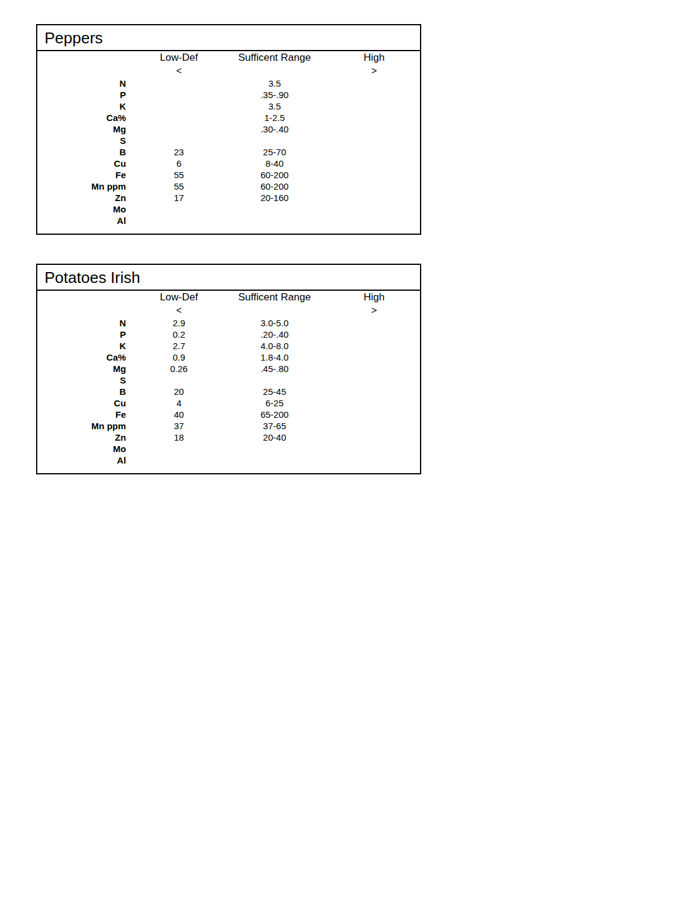Peppers
| | Low-Def | Sufficent Range | High |
| --- | --- | --- | --- |
| | < | | > |
| N | | 3.5 | |
| P | | .35-.90 | |
| K | | 3.5 | |
| Ca% | | 1-2.5 | |
| Mg | | .30-.40 | |
| S | | | |
| B | 23 | 25-70 | |
| Cu | 6 | 8-40 | |
| Fe | 55 | 60-200 | |
| Mn ppm | 55 | 60-200 | |
| Zn | 17 | 20-160 | |
| Mo | | | |
| Al | | | |
Potatoes Irish
| | Low-Def | Sufficent Range | High |
| --- | --- | --- | --- |
| | < | | > |
| N | 2.9 | 3.0-5.0 | |
| P | 0.2 | .20-.40 | |
| K | 2.7 | 4.0-8.0 | |
| Ca% | 0.9 | 1.8-4.0 | |
| Mg | 0.26 | .45-.80 | |
| S | | | |
| B | 20 | 25-45 | |
| Cu | 4 | 6-25 | |
| Fe | 40 | 65-200 | |
| Mn ppm | 37 | 37-65 | |
| Zn | 18 | 20-40 | |
| Mo | | | |
| Al | | | |